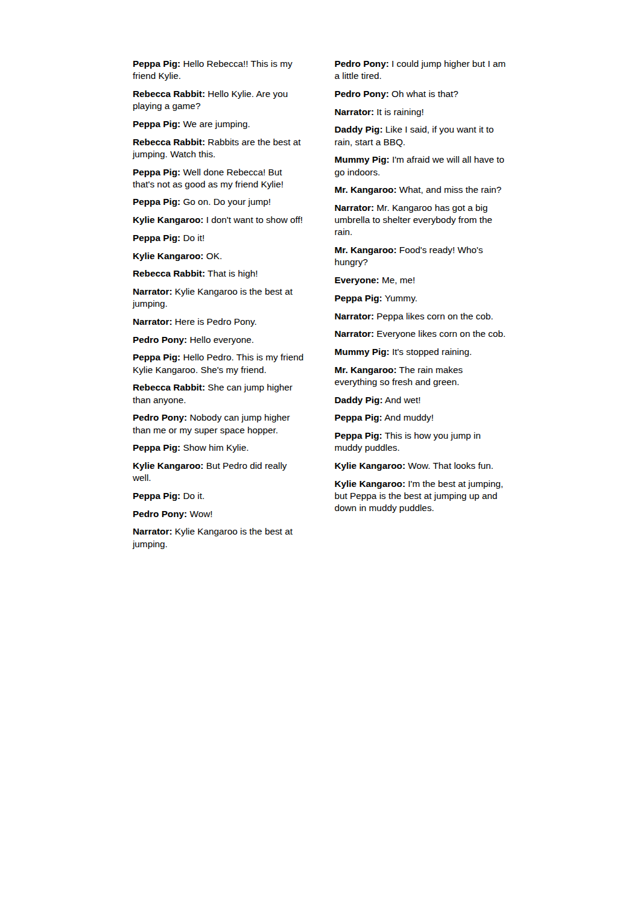Peppa Pig: Hello Rebecca!! This is my friend Kylie.
Rebecca Rabbit: Hello Kylie. Are you playing a game?
Peppa Pig: We are jumping.
Rebecca Rabbit: Rabbits are the best at jumping. Watch this.
Peppa Pig: Well done Rebecca! But that's not as good as my friend Kylie!
Peppa Pig: Go on. Do your jump!
Kylie Kangaroo: I don't want to show off!
Peppa Pig: Do it!
Kylie Kangaroo: OK.
Rebecca Rabbit: That is high!
Narrator: Kylie Kangaroo is the best at jumping.
Narrator: Here is Pedro Pony.
Pedro Pony: Hello everyone.
Peppa Pig: Hello Pedro. This is my friend Kylie Kangaroo. She's my friend.
Rebecca Rabbit: She can jump higher than anyone.
Pedro Pony: Nobody can jump higher than me or my super space hopper.
Peppa Pig: Show him Kylie.
Kylie Kangaroo: But Pedro did really well.
Peppa Pig: Do it.
Pedro Pony: Wow!
Narrator: Kylie Kangaroo is the best at jumping.
Pedro Pony: I could jump higher but I am a little tired.
Pedro Pony: Oh what is that?
Narrator: It is raining!
Daddy Pig: Like I said, if you want it to rain, start a BBQ.
Mummy Pig: I'm afraid we will all have to go indoors.
Mr. Kangaroo: What, and miss the rain?
Narrator: Mr. Kangaroo has got a big umbrella to shelter everybody from the rain.
Mr. Kangaroo: Food's ready! Who's hungry?
Everyone: Me, me!
Peppa Pig: Yummy.
Narrator: Peppa likes corn on the cob.
Narrator: Everyone likes corn on the cob.
Mummy Pig: It's stopped raining.
Mr. Kangaroo: The rain makes everything so fresh and green.
Daddy Pig: And wet!
Peppa Pig: And muddy!
Peppa Pig: This is how you jump in muddy puddles.
Kylie Kangaroo: Wow. That looks fun.
Kylie Kangaroo: I'm the best at jumping, but Peppa is the best at jumping up and down in muddy puddles.